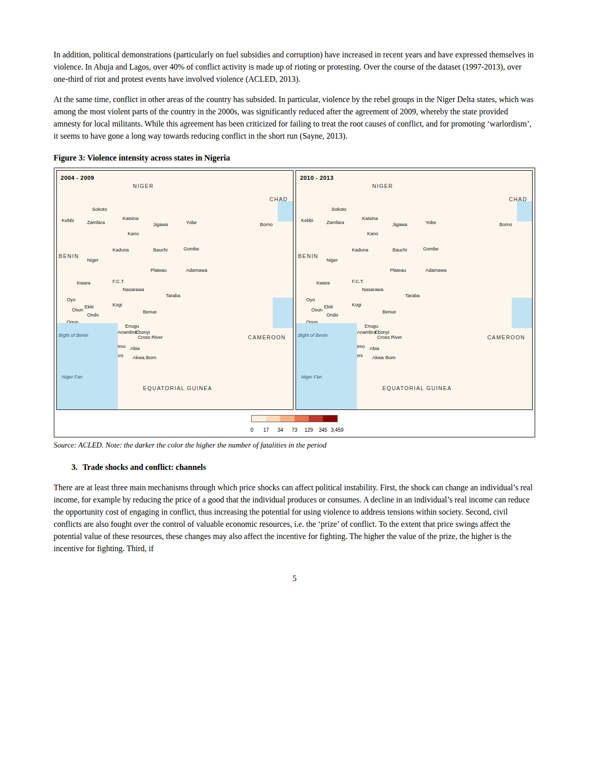In addition, political demonstrations (particularly on fuel subsidies and corruption) have increased in recent years and have expressed themselves in violence. In Abuja and Lagos, over 40% of conflict activity is made up of rioting or protesting. Over the course of the dataset (1997-2013), over one-third of riot and protest events have involved violence (ACLED, 2013).
At the same time, conflict in other areas of the country has subsided. In particular, violence by the rebel groups in the Niger Delta states, which was among the most violent parts of the country in the 2000s, was significantly reduced after the agreement of 2009, whereby the state provided amnesty for local militants. While this agreement has been criticized for failing to treat the root causes of conflict, and for promoting ‘warlordism’, it seems to have gone a long way towards reducing conflict in the short run (Sayne, 2013).
Figure 3: Violence intensity across states in Nigeria
2004 - 2009
NIGER
CHAD
BENIN
CAMEROON
EQUATORIAL GUINEA
Sokoto
Katsina
Jigawa
Yobe
Borno
Kebbi
Zamfara
Kano
Kaduna
Bauchi
Gombe
Niger
Plateau
Adamawa
Kwara
F.C.T.
Nasarawa
Taraba
Oyo
Ekiti
Osun
Kogi
Ondo
Benue
Ogun
Edo
Enugu
Ebonyi
Anambra
Cross River
Lagos
Delta
Imo
Abia
Bayelsa
Rivers
Akwa Ibom
Bight of Benin
Niger Fan
2010 - 2013
NIGER
CHAD
BENIN
CAMEROON
EQUATORIAL GUINEA
Sokoto
Katsina
Jigawa
Yobe
Borno
Kebbi
Zamfara
Kano
Kaduna
Bauchi
Gombe
Niger
Plateau
Adamawa
Kwara
F.C.T.
Nasarawa
Taraba
Oyo
Ekiti
Osun
Kogi
Ondo
Benue
Ogun
Edo
Enugu
Ebonyi
Anambra
Cross River
Lagos
Delta
Imo
Abia
Bayelsa
Rivers
Akwa Ibom
Bight of Benin
Niger Fan
01734731293453,459
Source: ACLED. Note: the darker the color the higher the number of fatalities in the period
3. Trade shocks and conflict: channels
There are at least three main mechanisms through which price shocks can affect political instability. First, the shock can change an individual’s real income, for example by reducing the price of a good that the individual produces or consumes. A decline in an individual’s real income can reduce the opportunity cost of engaging in conflict, thus increasing the potential for using violence to address tensions within society. Second, civil conflicts are also fought over the control of valuable economic resources, i.e. the ‘prize’ of conflict. To the extent that price swings affect the potential value of these resources, these changes may also affect the incentive for fighting. The higher the value of the prize, the higher is the incentive for fighting. Third, if
5